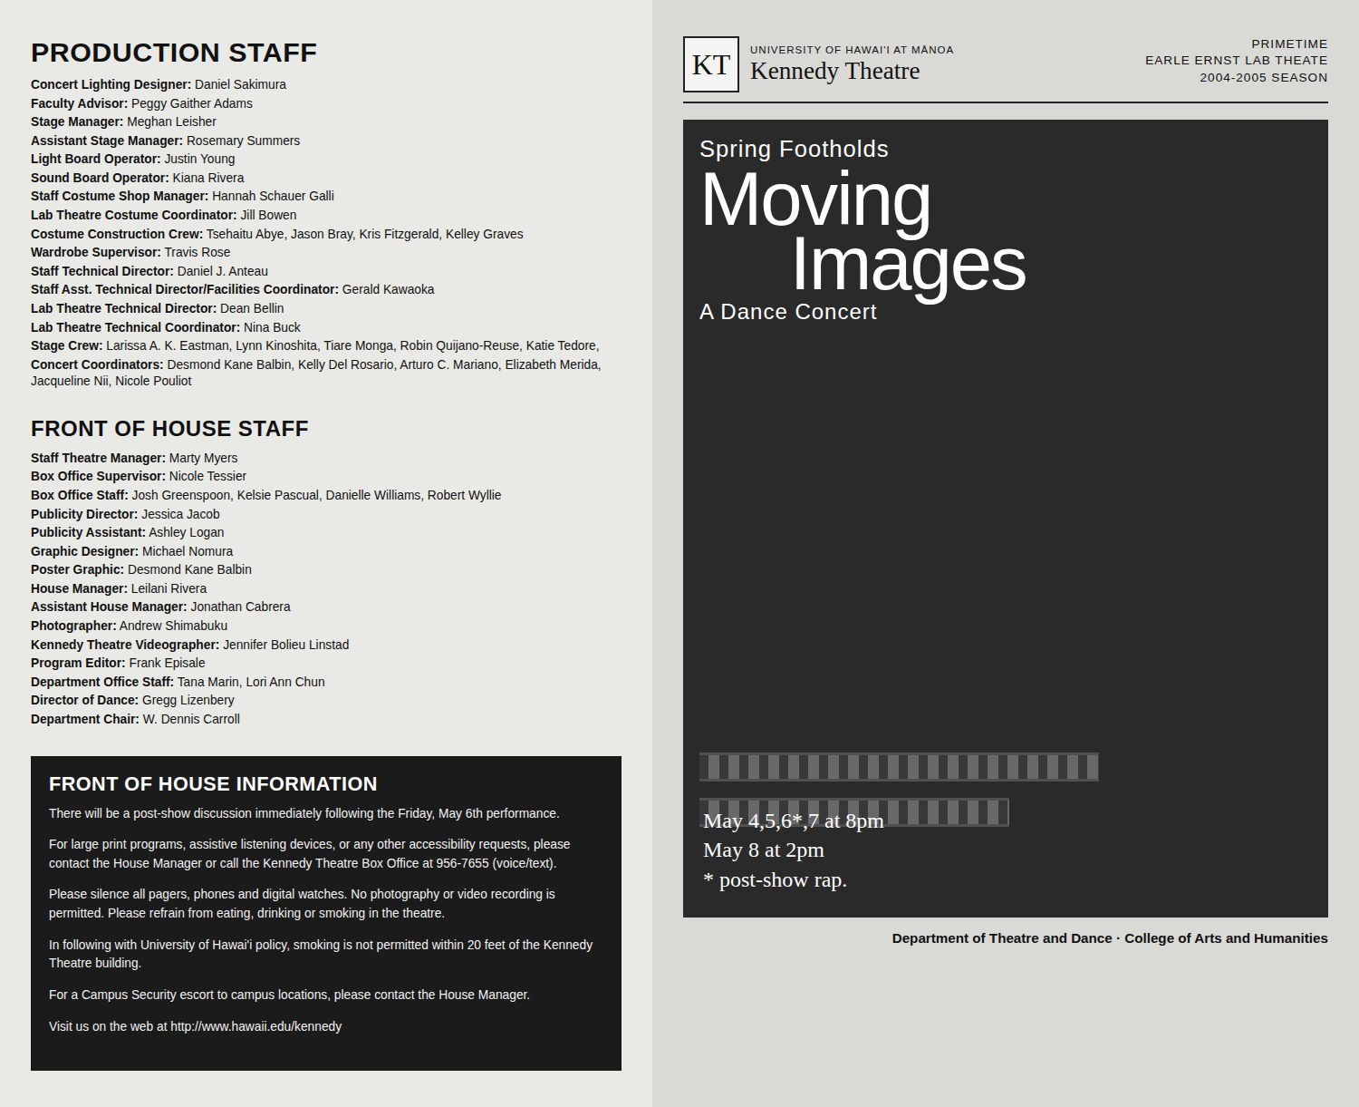PRODUCTION STAFF
Concert Lighting Designer: Daniel Sakimura
Faculty Advisor: Peggy Gaither Adams
Stage Manager: Meghan Leisher
Assistant Stage Manager: Rosemary Summers
Light Board Operator: Justin Young
Sound Board Operator: Kiana Rivera
Staff Costume Shop Manager: Hannah Schauer Galli
Lab Theatre Costume Coordinator: Jill Bowen
Costume Construction Crew: Tsehaitu Abye, Jason Bray, Kris Fitzgerald, Kelley Graves
Wardrobe Supervisor: Travis Rose
Staff Technical Director: Daniel J. Anteau
Staff Asst. Technical Director/Facilities Coordinator: Gerald Kawaoka
Lab Theatre Technical Director: Dean Bellin
Lab Theatre Technical Coordinator: Nina Buck
Stage Crew: Larissa A. K. Eastman, Lynn Kinoshita, Tiare Monga, Robin Quijano-Reuse, Katie Tedore,
Concert Coordinators: Desmond Kane Balbin, Kelly Del Rosario, Arturo C. Mariano, Elizabeth Merida, Jacqueline Nii, Nicole Pouliot
FRONT OF HOUSE STAFF
Staff Theatre Manager: Marty Myers
Box Office Supervisor: Nicole Tessier
Box Office Staff: Josh Greenspoon, Kelsie Pascual, Danielle Williams, Robert Wyllie
Publicity Director: Jessica Jacob
Publicity Assistant: Ashley Logan
Graphic Designer: Michael Nomura
Poster Graphic: Desmond Kane Balbin
House Manager: Leilani Rivera
Assistant House Manager: Jonathan Cabrera
Photographer: Andrew Shimabuku
Kennedy Theatre Videographer: Jennifer Bolieu Linstad
Program Editor: Frank Episale
Department Office Staff: Tana Marin, Lori Ann Chun
Director of Dance: Gregg Lizenbery
Department Chair: W. Dennis Carroll
FRONT OF HOUSE INFORMATION
There will be a post-show discussion immediately following the Friday, May 6th performance.
For large print programs, assistive listening devices, or any other accessibility requests, please contact the House Manager or call the Kennedy Theatre Box Office at 956-7655 (voice/text).
Please silence all pagers, phones and digital watches. No photography or video recording is permitted. Please refrain from eating, drinking or smoking in the theatre.
In following with University of Hawai'i policy, smoking is not permitted within 20 feet of the Kennedy Theatre building.
For a Campus Security escort to campus locations, please contact the House Manager.
Visit us on the web at http://www.hawaii.edu/kennedy
KT
University of Hawai'i at Mānoa
Kennedy Theatre
PRIMETIME
EARLE ERNST LAB THEATE
2004-2005 SEASON
Spring Footholds
MovingImages
A Dance Concert
May 4,5,6*,7 at 8pm
May 8 at 2pm
* post-show rap.
Department of Theatre and Dance · College of Arts and Humanities